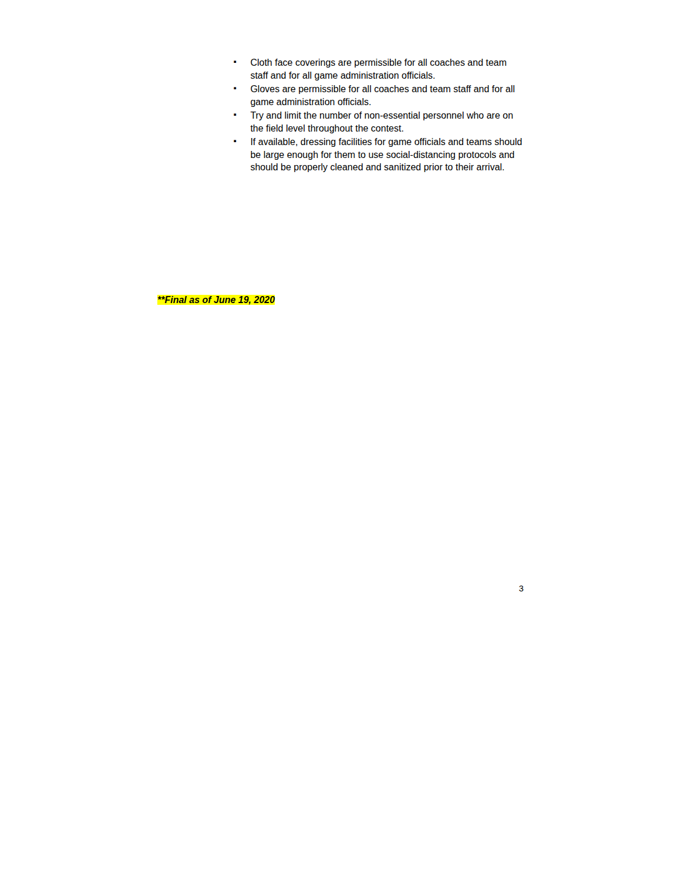Cloth face coverings are permissible for all coaches and team staff and for all game administration officials.
Gloves are permissible for all coaches and team staff and for all game administration officials.
Try and limit the number of non-essential personnel who are on the field level throughout the contest.
If available, dressing facilities for game officials and teams should be large enough for them to use social-distancing protocols and should be properly cleaned and sanitized prior to their arrival.
**Final as of June 19, 2020
3